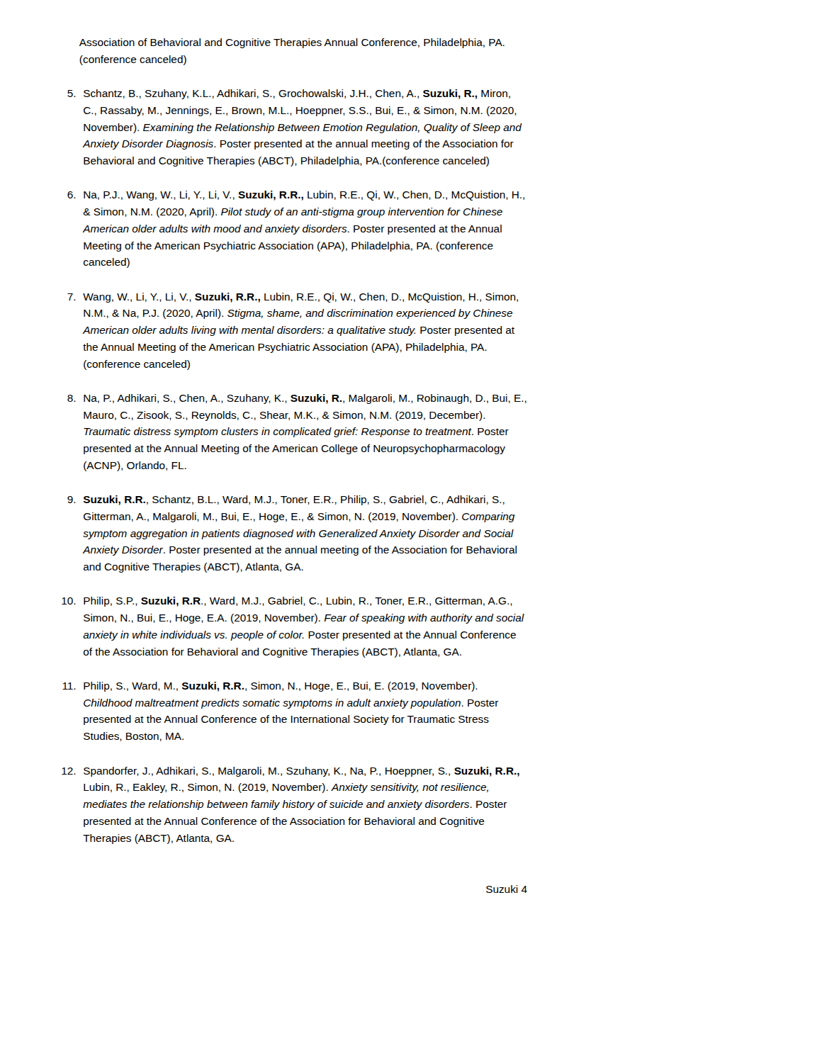Association of Behavioral and Cognitive Therapies Annual Conference, Philadelphia, PA. (conference canceled)
Schantz, B., Szuhany, K.L., Adhikari, S., Grochowalski, J.H., Chen, A., Suzuki, R., Miron, C., Rassaby, M., Jennings, E., Brown, M.L., Hoeppner, S.S., Bui, E., & Simon, N.M. (2020, November). Examining the Relationship Between Emotion Regulation, Quality of Sleep and Anxiety Disorder Diagnosis. Poster presented at the annual meeting of the Association for Behavioral and Cognitive Therapies (ABCT), Philadelphia, PA.(conference canceled)
Na, P.J., Wang, W., Li, Y., Li, V., Suzuki, R.R., Lubin, R.E., Qi, W., Chen, D., McQuistion, H., & Simon, N.M. (2020, April). Pilot study of an anti-stigma group intervention for Chinese American older adults with mood and anxiety disorders. Poster presented at the Annual Meeting of the American Psychiatric Association (APA), Philadelphia, PA. (conference canceled)
Wang, W., Li, Y., Li, V., Suzuki, R.R., Lubin, R.E., Qi, W., Chen, D., McQuistion, H., Simon, N.M., & Na, P.J. (2020, April). Stigma, shame, and discrimination experienced by Chinese American older adults living with mental disorders: a qualitative study. Poster presented at the Annual Meeting of the American Psychiatric Association (APA), Philadelphia, PA. (conference canceled)
Na, P., Adhikari, S., Chen, A., Szuhany, K., Suzuki, R., Malgaroli, M., Robinaugh, D., Bui, E., Mauro, C., Zisook, S., Reynolds, C., Shear, M.K., & Simon, N.M. (2019, December). Traumatic distress symptom clusters in complicated grief: Response to treatment. Poster presented at the Annual Meeting of the American College of Neuropsychopharmacology (ACNP), Orlando, FL.
Suzuki, R.R., Schantz, B.L., Ward, M.J., Toner, E.R., Philip, S., Gabriel, C., Adhikari, S., Gitterman, A., Malgaroli, M., Bui, E., Hoge, E., & Simon, N. (2019, November). Comparing symptom aggregation in patients diagnosed with Generalized Anxiety Disorder and Social Anxiety Disorder. Poster presented at the annual meeting of the Association for Behavioral and Cognitive Therapies (ABCT), Atlanta, GA.
Philip, S.P., Suzuki, R.R., Ward, M.J., Gabriel, C., Lubin, R., Toner, E.R., Gitterman, A.G., Simon, N., Bui, E., Hoge, E.A. (2019, November). Fear of speaking with authority and social anxiety in white individuals vs. people of color. Poster presented at the Annual Conference of the Association for Behavioral and Cognitive Therapies (ABCT), Atlanta, GA.
Philip, S., Ward, M., Suzuki, R.R., Simon, N., Hoge, E., Bui, E. (2019, November). Childhood maltreatment predicts somatic symptoms in adult anxiety population. Poster presented at the Annual Conference of the International Society for Traumatic Stress Studies, Boston, MA.
Spandorfer, J., Adhikari, S., Malgaroli, M., Szuhany, K., Na, P., Hoeppner, S., Suzuki, R.R., Lubin, R., Eakley, R., Simon, N. (2019, November). Anxiety sensitivity, not resilience, mediates the relationship between family history of suicide and anxiety disorders. Poster presented at the Annual Conference of the Association for Behavioral and Cognitive Therapies (ABCT), Atlanta, GA.
Suzuki 4